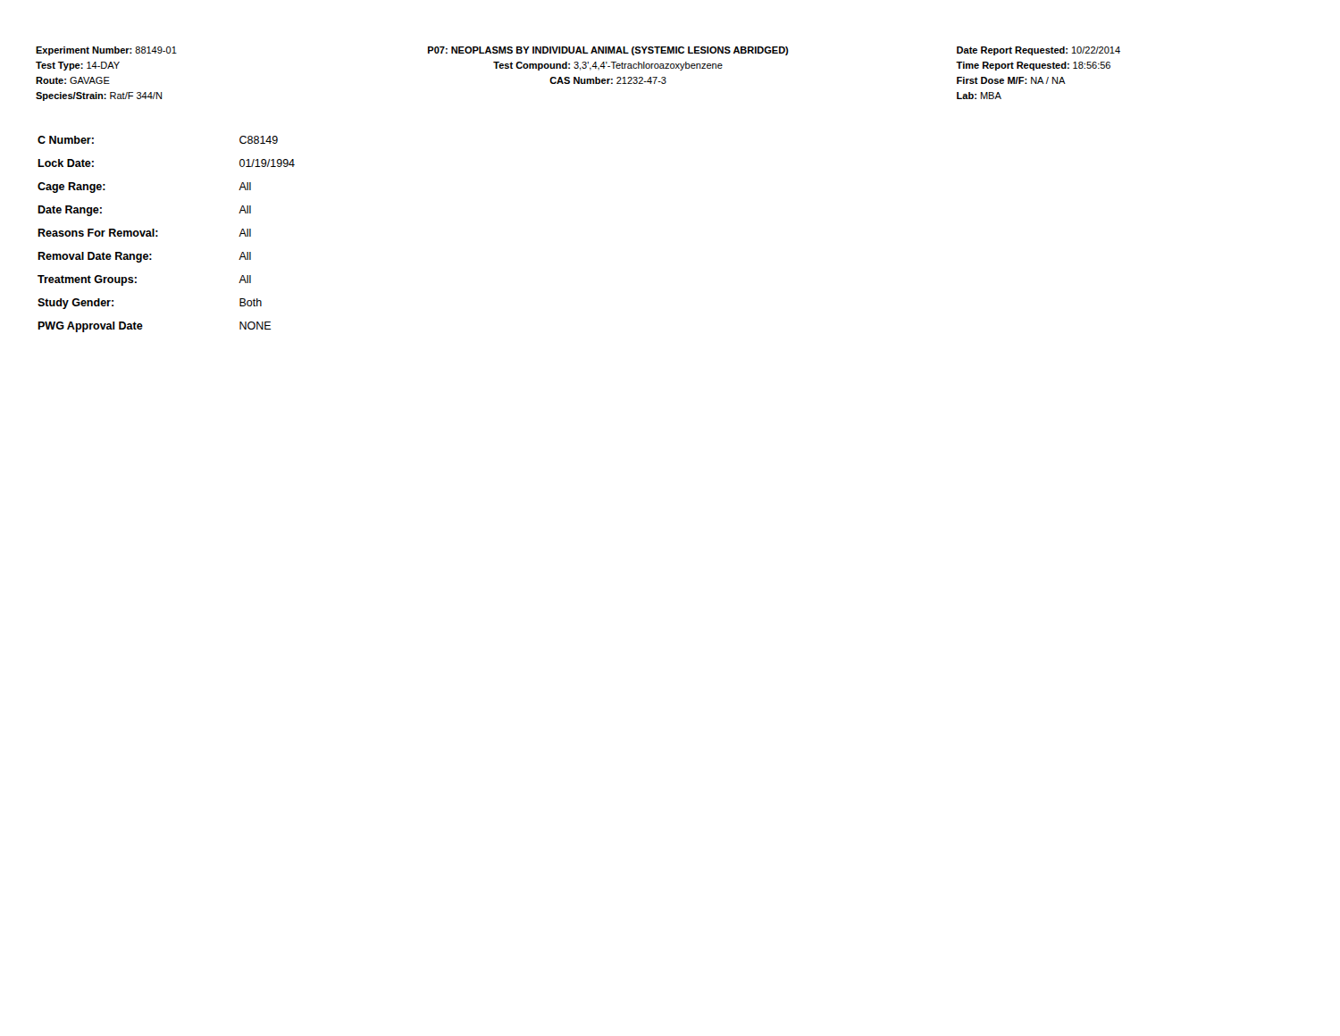| Experiment Number: 88149-01 | P07: NEOPLASMS BY INDIVIDUAL ANIMAL (SYSTEMIC LESIONS ABRIDGED) | Date Report Requested: 10/22/2014 |
| Test Type: 14-DAY | Test Compound: 3,3',4,4'-Tetrachloroazoxybenzene | Time Report Requested: 18:56:56 |
| Route: GAVAGE | CAS Number: 21232-47-3 | First Dose M/F: NA / NA |
| Species/Strain: Rat/F 344/N | | Lab: MBA |
| C Number: | C88149 |
| Lock Date: | 01/19/1994 |
| Cage Range: | All |
| Date Range: | All |
| Reasons For Removal: | All |
| Removal Date Range: | All |
| Treatment Groups: | All |
| Study Gender: | Both |
| PWG Approval Date | NONE |